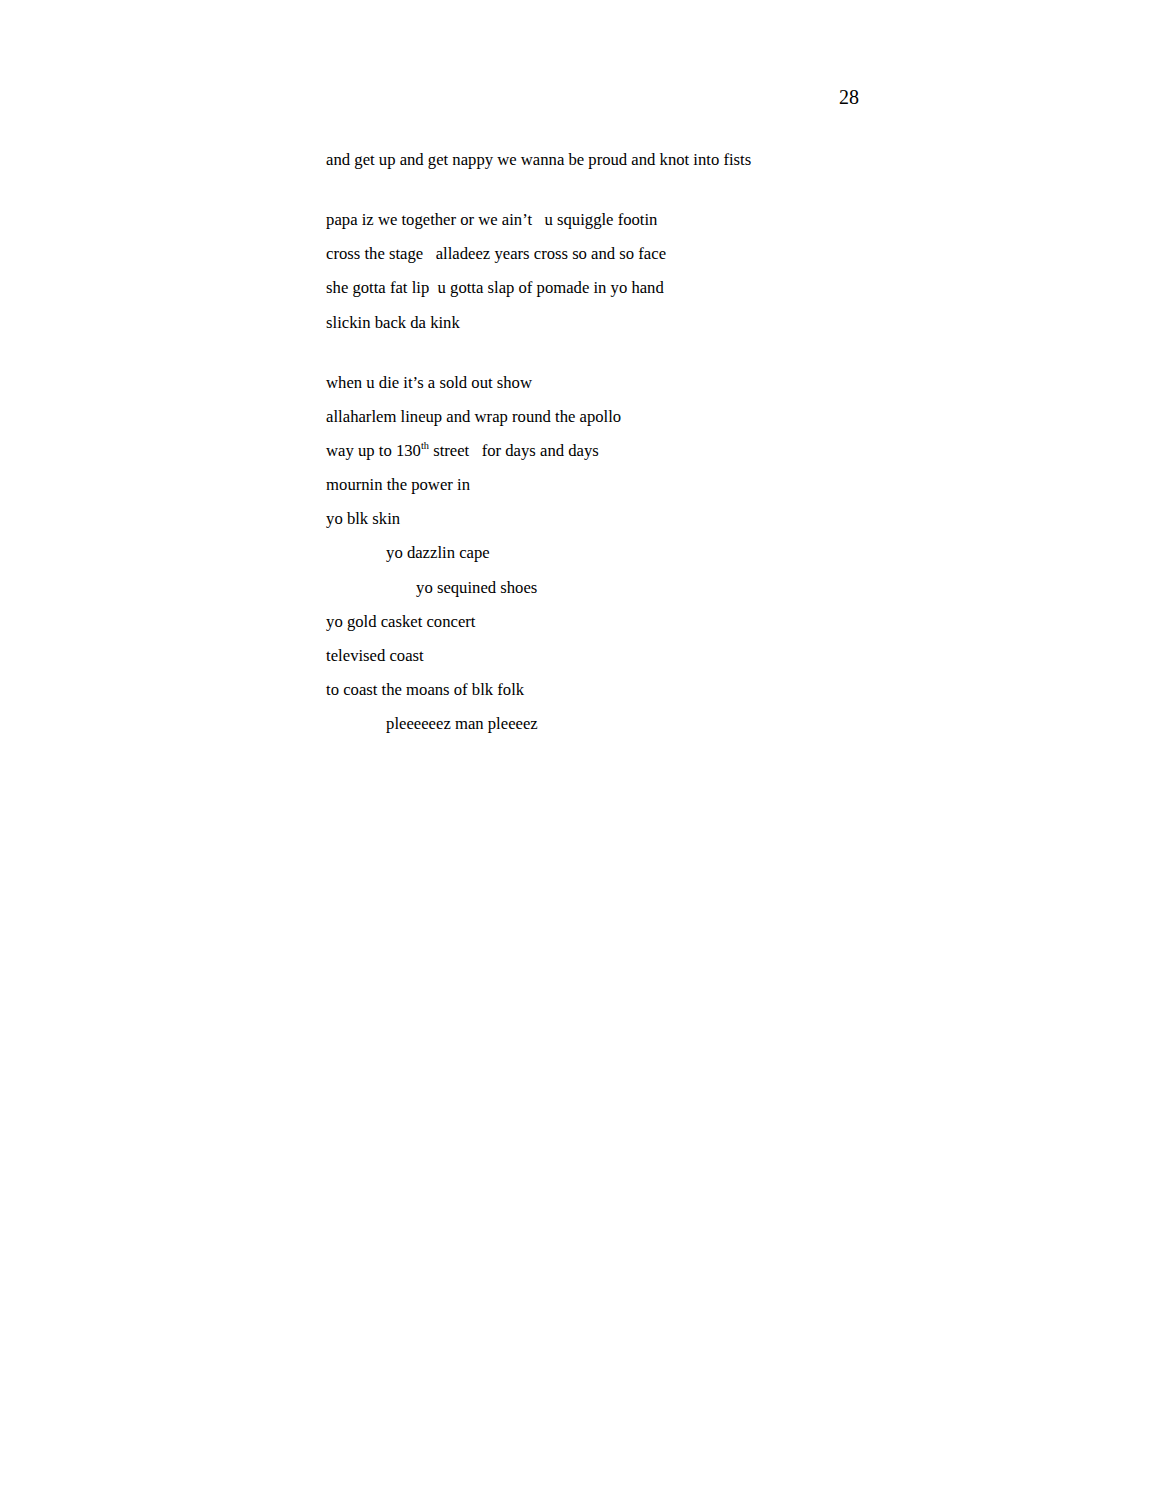28
and get up and get nappy we wanna be proud and knot into fists
papa iz we together or we ain’t u squiggle footin
cross the stage alladeez years cross so and so face
she gotta fat lip u gotta slap of pomade in yo hand
slickin back da kink
when u die it’s a sold out show
allaharlem lineup and wrap round the apollo
way up to 130th street for days and days
mournin the power in
yo blk skin
yo dazzlin cape
yo sequined shoes
yo gold casket concert
televised coast
to coast the moans of blk folk
pleeeeeez man pleeeez